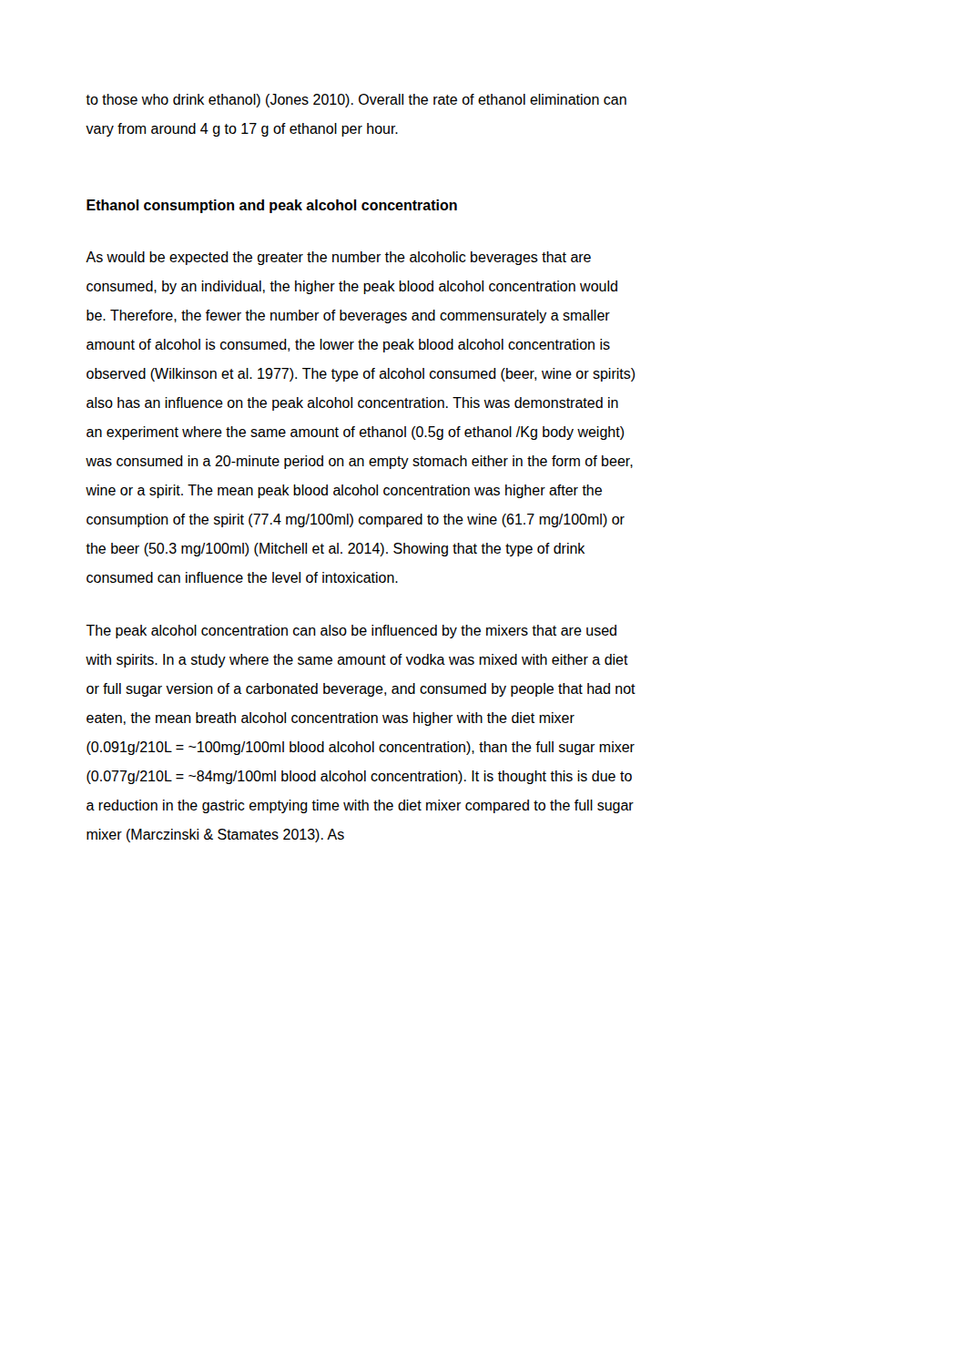to those who drink ethanol) (Jones 2010). Overall the rate of ethanol elimination can vary from around 4 g to 17 g of ethanol per hour.
Ethanol consumption and peak alcohol concentration
As would be expected the greater the number the alcoholic beverages that are consumed, by an individual, the higher the peak blood alcohol concentration would be. Therefore, the fewer the number of beverages and commensurately a smaller amount of alcohol is consumed, the lower the peak blood alcohol concentration is observed (Wilkinson et al. 1977). The type of alcohol consumed (beer, wine or spirits) also has an influence on the peak alcohol concentration. This was demonstrated in an experiment where the same amount of ethanol (0.5g of ethanol /Kg body weight) was consumed in a 20-minute period on an empty stomach either in the form of beer, wine or a spirit. The mean peak blood alcohol concentration was higher after the consumption of the spirit (77.4 mg/100ml) compared to the wine (61.7 mg/100ml) or the beer (50.3 mg/100ml) (Mitchell et al. 2014). Showing that the type of drink consumed can influence the level of intoxication.
The peak alcohol concentration can also be influenced by the mixers that are used with spirits. In a study where the same amount of vodka was mixed with either a diet or full sugar version of a carbonated beverage, and consumed by people that had not eaten, the mean breath alcohol concentration was higher with the diet mixer (0.091g/210L = ~100mg/100ml blood alcohol concentration), than the full sugar mixer (0.077g/210L = ~84mg/100ml blood alcohol concentration). It is thought this is due to a reduction in the gastric emptying time with the diet mixer compared to the full sugar mixer (Marczinski & Stamates 2013). As